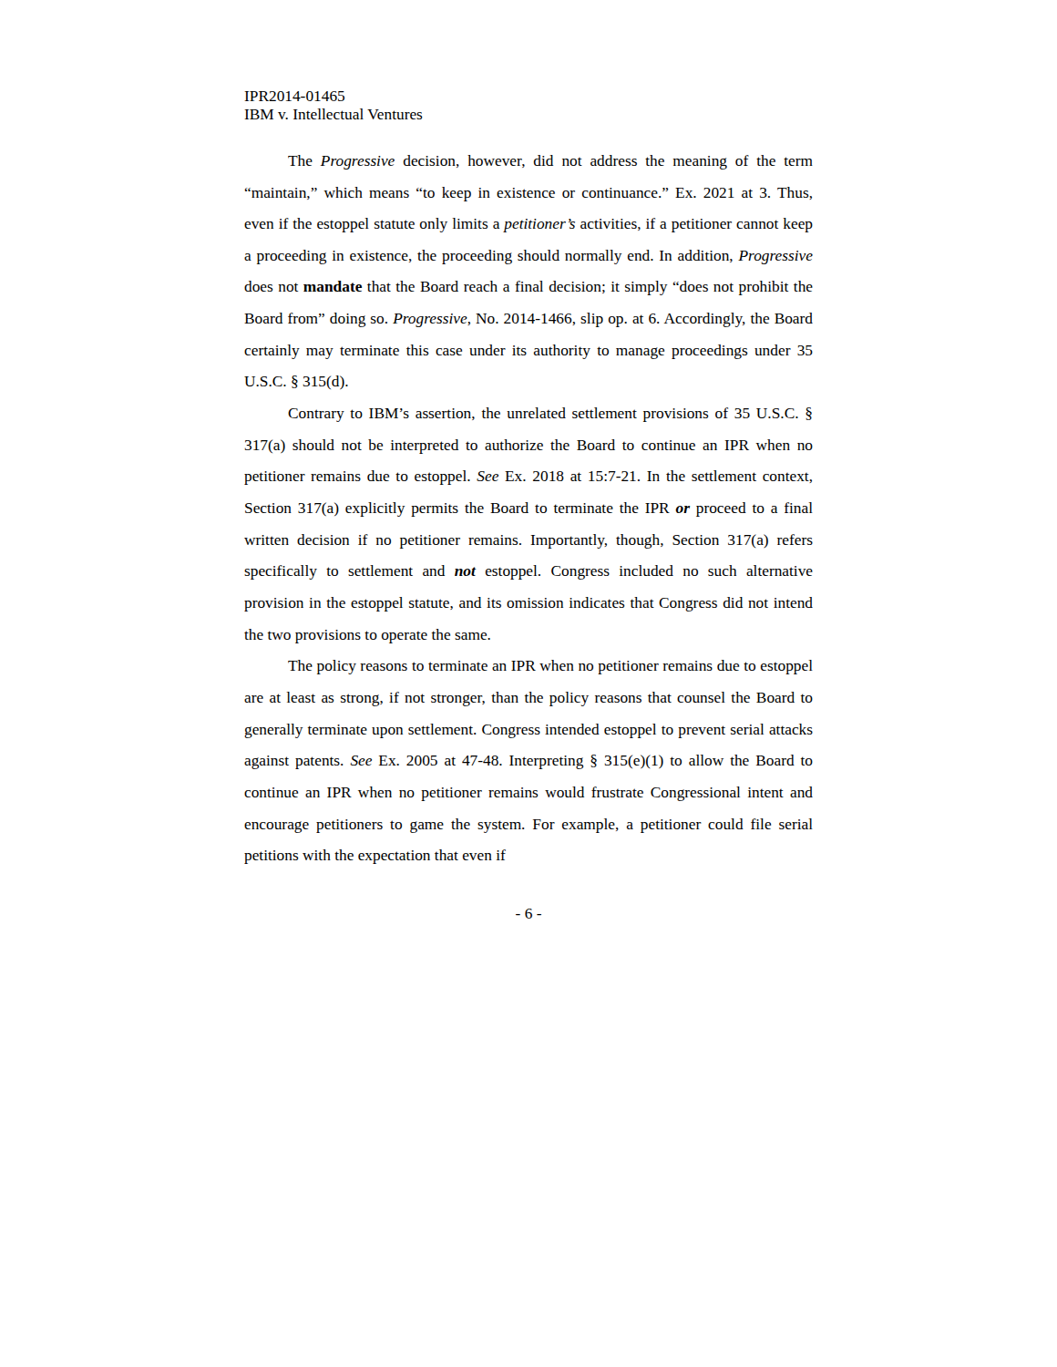IPR2014-01465
IBM v. Intellectual Ventures
The Progressive decision, however, did not address the meaning of the term “maintain,” which means “to keep in existence or continuance.” Ex. 2021 at 3. Thus, even if the estoppel statute only limits a petitioner’s activities, if a petitioner cannot keep a proceeding in existence, the proceeding should normally end. In addition, Progressive does not mandate that the Board reach a final decision; it simply “does not prohibit the Board from” doing so. Progressive, No. 2014-1466, slip op. at 6. Accordingly, the Board certainly may terminate this case under its authority to manage proceedings under 35 U.S.C. § 315(d).
Contrary to IBM’s assertion, the unrelated settlement provisions of 35 U.S.C. § 317(a) should not be interpreted to authorize the Board to continue an IPR when no petitioner remains due to estoppel. See Ex. 2018 at 15:7-21. In the settlement context, Section 317(a) explicitly permits the Board to terminate the IPR or proceed to a final written decision if no petitioner remains. Importantly, though, Section 317(a) refers specifically to settlement and not estoppel. Congress included no such alternative provision in the estoppel statute, and its omission indicates that Congress did not intend the two provisions to operate the same.
The policy reasons to terminate an IPR when no petitioner remains due to estoppel are at least as strong, if not stronger, than the policy reasons that counsel the Board to generally terminate upon settlement. Congress intended estoppel to prevent serial attacks against patents. See Ex. 2005 at 47-48. Interpreting § 315(e)(1) to allow the Board to continue an IPR when no petitioner remains would frustrate Congressional intent and encourage petitioners to game the system. For example, a petitioner could file serial petitions with the expectation that even if
- 6 -